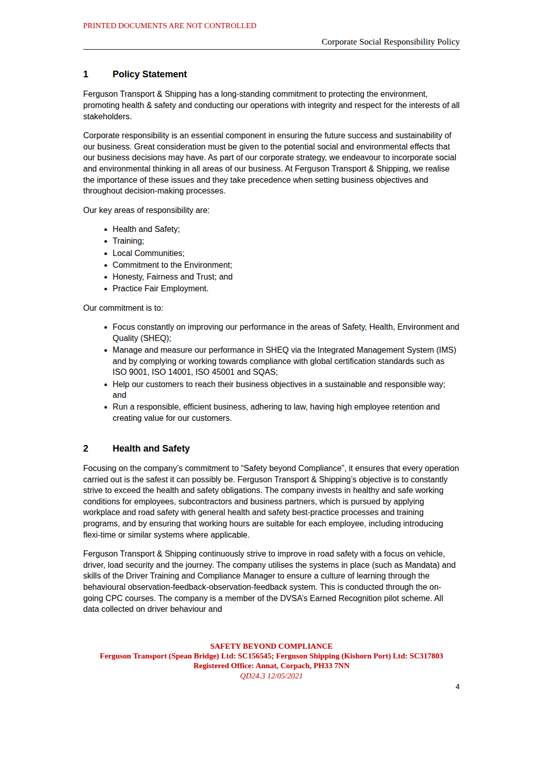PRINTED DOCUMENTS ARE NOT CONTROLLED
Corporate Social Responsibility Policy
1 Policy Statement
Ferguson Transport & Shipping has a long-standing commitment to protecting the environment, promoting health & safety and conducting our operations with integrity and respect for the interests of all stakeholders.
Corporate responsibility is an essential component in ensuring the future success and sustainability of our business. Great consideration must be given to the potential social and environmental effects that our business decisions may have. As part of our corporate strategy, we endeavour to incorporate social and environmental thinking in all areas of our business. At Ferguson Transport & Shipping, we realise the importance of these issues and they take precedence when setting business objectives and throughout decision-making processes.
Our key areas of responsibility are:
Health and Safety;
Training;
Local Communities;
Commitment to the Environment;
Honesty, Fairness and Trust; and
Practice Fair Employment.
Our commitment is to:
Focus constantly on improving our performance in the areas of Safety, Health, Environment and Quality (SHEQ);
Manage and measure our performance in SHEQ via the Integrated Management System (IMS) and by complying or working towards compliance with global certification standards such as ISO 9001, ISO 14001, ISO 45001 and SQAS;
Help our customers to reach their business objectives in a sustainable and responsible way; and
Run a responsible, efficient business, adhering to law, having high employee retention and creating value for our customers.
2 Health and Safety
Focusing on the company’s commitment to “Safety beyond Compliance”, it ensures that every operation carried out is the safest it can possibly be. Ferguson Transport & Shipping’s objective is to constantly strive to exceed the health and safety obligations. The company invests in healthy and safe working conditions for employees, subcontractors and business partners, which is pursued by applying workplace and road safety with general health and safety best-practice processes and training programs, and by ensuring that working hours are suitable for each employee, including introducing flexi-time or similar systems where applicable.
Ferguson Transport & Shipping continuously strive to improve in road safety with a focus on vehicle, driver, load security and the journey. The company utilises the systems in place (such as Mandata) and skills of the Driver Training and Compliance Manager to ensure a culture of learning through the behavioural observation-feedback-observation-feedback system. This is conducted through the on-going CPC courses. The company is a member of the DVSA’s Earned Recognition pilot scheme. All data collected on driver behaviour and
SAFETY BEYOND COMPLIANCE
Ferguson Transport (Spean Bridge) Ltd: SC156545; Ferguson Shipping (Kishorn Port) Ltd: SC317803
Registered Office: Annat, Corpach, PH33 7NN
QD24.3 12/05/2021
4